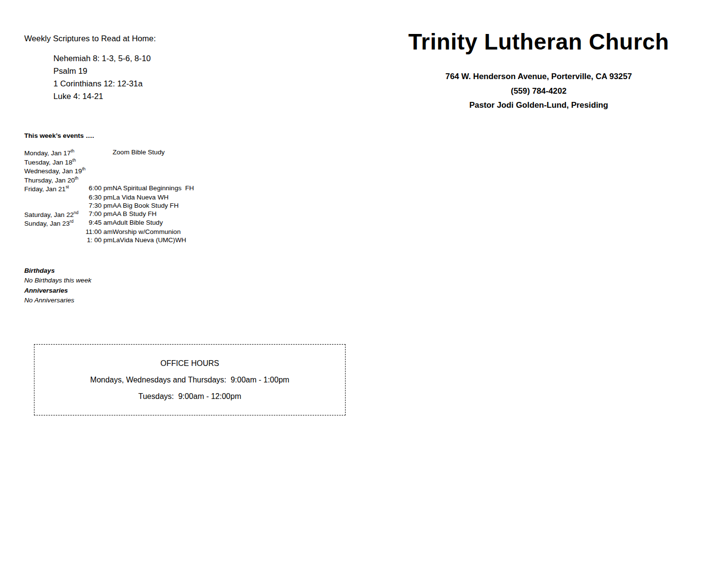Weekly Scriptures to Read at Home:
Nehemiah 8: 1-3, 5-6, 8-10
Psalm 19
1 Corinthians 12: 12-31a
Luke 4: 14-21
This week’s events ….
| Monday, Jan 17 th | | Zoom Bible Study |
| Tuesday, Jan 18 th | | |
| Wednesday, Jan 19 th | | |
| Thursday, Jan 20 th | | |
| Friday, Jan 21 st | 6:00 pm | NA Spiritual Beginnings FH |
| | 6:30 pm | La Vida Nueva WH |
| | 7:30 pm | AA Big Book Study FH |
| Saturday, Jan 22 nd | 7:00 pm | AA B Study FH |
| Sunday, Jan 23 rd | 9:45 am | Adult Bible Study |
| | 11:00 am | Worship w/Communion |
| | 1: 00 pm | LaVida Nueva (UMC)WH |
Birthdays
No Birthdays this week
Anniversaries
No Anniversaries
OFFICE HOURS
Mondays, Wednesdays and Thursdays: 9:00am - 1:00pm
Tuesdays: 9:00am - 12:00pm
Trinity Lutheran Church
764 W. Henderson Avenue, Porterville, CA 93257
(559) 784-4202
Pastor Jodi Golden-Lund, Presiding